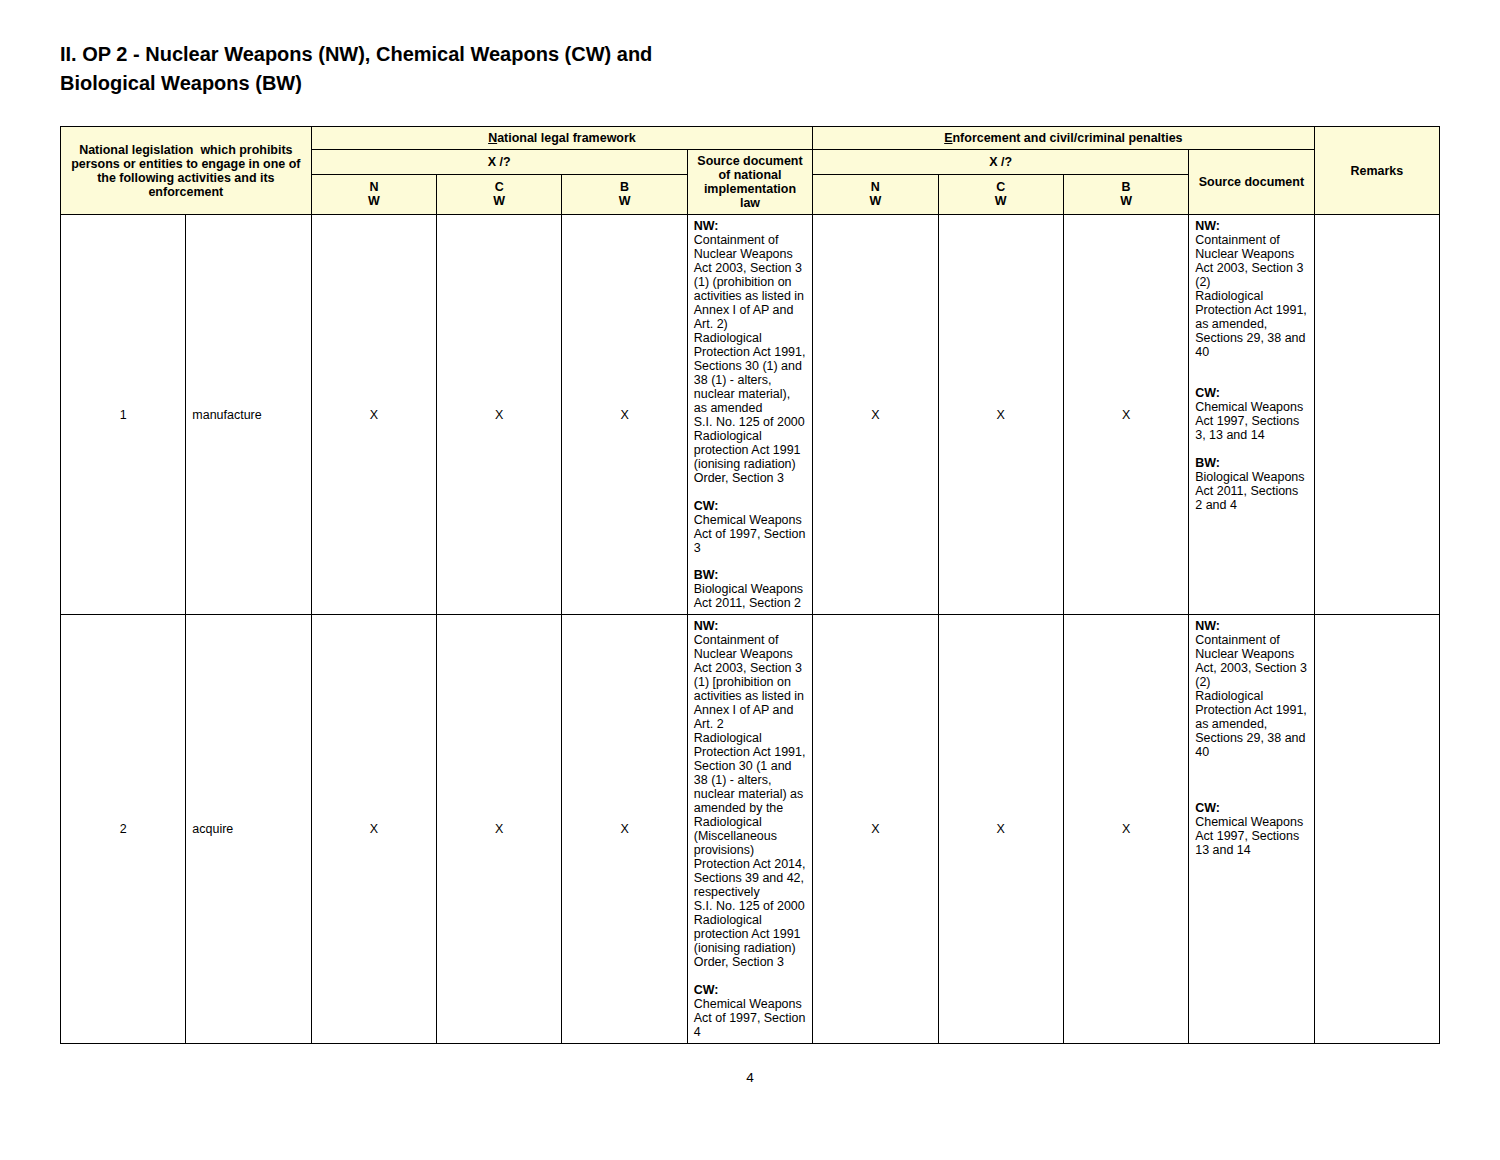II. OP 2 - Nuclear Weapons (NW), Chemical Weapons (CW) and
Biological Weapons (BW)
| National legislation which prohibits persons or entities to engage in one of the following activities and its enforcement | N ational legal framework | E nforcement and civil/criminal penalties | Remarks |
| --- | --- | --- | --- |
| X /? | Source document of national implementation law | X /? | Source document |
| N W | C W | B W | N W | C W | B W |
| 1 | manufacture | X | X | X | NW: Containment of Nuclear Weapons Act 2003, Section 3 (1) (prohibition on activities as listed in Annex I of AP and Art. 2) Radiological Protection Act 1991, Sections 30 (1) and 38 (1) - alters, nuclear material), as amended S.I. No. 125 of 2000 Radiological protection Act 1991 (ionising radiation) Order, Section 3 CW: Chemical Weapons Act of 1997, Section 3 BW: Biological Weapons Act 2011, Section 2 | X | X | X | NW: Containment of Nuclear Weapons Act 2003, Section 3 (2) Radiological Protection Act 1991, as amended, Sections 29, 38 and 40 CW: Chemical Weapons Act 1997, Sections 3, 13 and 14 BW: Biological Weapons Act 2011, Sections 2 and 4 | |
| 2 | acquire | X | X | X | NW: Containment of Nuclear Weapons Act 2003, Section 3 (1) [prohibition on activities as listed in Annex I of AP and Art. 2 Radiological Protection Act 1991, Section 30 (1 and 38 (1) - alters, nuclear material) as amended by the Radiological (Miscellaneous provisions) Protection Act 2014, Sections 39 and 42, respectively S.I. No. 125 of 2000 Radiological protection Act 1991 (ionising radiation) Order, Section 3 CW: Chemical Weapons Act of 1997, Section 4 | X | X | X | NW: Containment of Nuclear Weapons Act, 2003, Section 3 (2) Radiological Protection Act 1991, as amended, Sections 29, 38 and 40 CW: Chemical Weapons Act 1997, Sections 13 and 14 | |
4